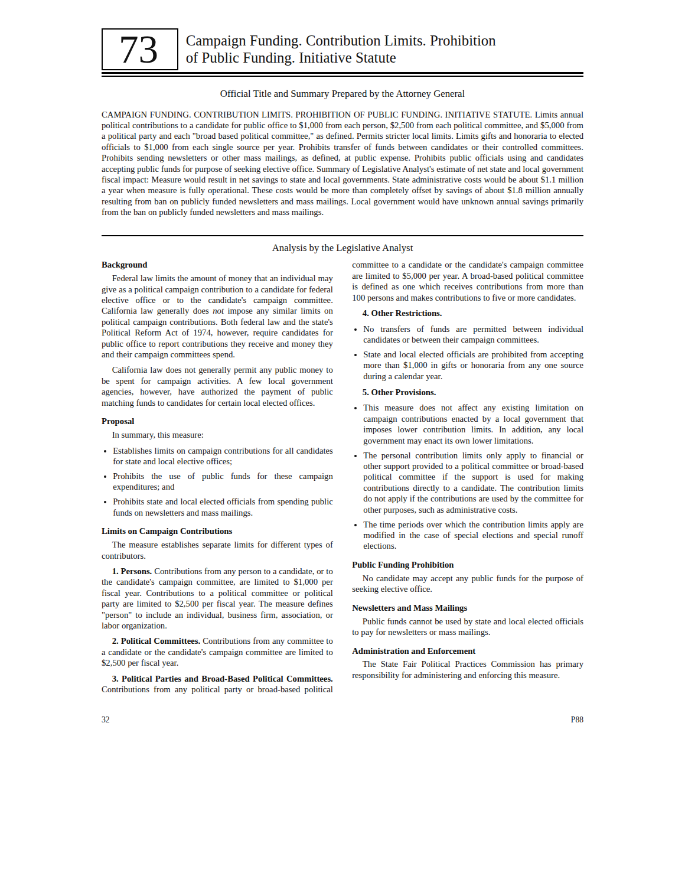73
Campaign Funding. Contribution Limits. Prohibition
of Public Funding. Initiative Statute
Official Title and Summary Prepared by the Attorney General
Campaign funding. Contribution limits. Prohibition of public funding. Initiative statute. Limits annual political contributions to a candidate for public office to $1,000 from each person, $2,500 from each political committee, and $5,000 from a political party and each "broad based political committee," as defined. Permits stricter local limits. Limits gifts and honoraria to elected officials to $1,000 from each single source per year. Prohibits transfer of funds between candidates or their controlled committees. Prohibits sending newsletters or other mass mailings, as defined, at public expense. Prohibits public officials using and candidates accepting public funds for purpose of seeking elective office. Summary of Legislative Analyst's estimate of net state and local government fiscal impact: Measure would result in net savings to state and local governments. State administrative costs would be about $1.1 million a year when measure is fully operational. These costs would be more than completely offset by savings of about $1.8 million annually resulting from ban on publicly funded newsletters and mass mailings. Local government would have unknown annual savings primarily from the ban on publicly funded newsletters and mass mailings.
Analysis by the Legislative Analyst
Background
Federal law limits the amount of money that an individual may give as a political campaign contribution to a candidate for federal elective office or to the candidate's campaign committee. California law generally does not impose any similar limits on political campaign contributions. Both federal law and the state's Political Reform Act of 1974, however, require candidates for public office to report contributions they receive and money they and their campaign committees spend.
California law does not generally permit any public money to be spent for campaign activities. A few local government agencies, however, have authorized the payment of public matching funds to candidates for certain local elected offices.
Proposal
In summary, this measure:
Establishes limits on campaign contributions for all candidates for state and local elective offices;
Prohibits the use of public funds for these campaign expenditures; and
Prohibits state and local elected officials from spending public funds on newsletters and mass mailings.
Limits on Campaign Contributions
The measure establishes separate limits for different types of contributors.
1. Persons. Contributions from any person to a candidate, or to the candidate's campaign committee, are limited to $1,000 per fiscal year. Contributions to a political committee or political party are limited to $2,500 per fiscal year. The measure defines "person" to include an individual, business firm, association, or labor organization.
2. Political Committees. Contributions from any committee to a candidate or the candidate's campaign committee are limited to $2,500 per fiscal year.
3. Political Parties and Broad-Based Political Committees. Contributions from any political party or broad-based political committee to a candidate or the candidate's campaign committee are limited to $5,000 per year. A broad-based political committee is defined as one which receives contributions from more than 100 persons and makes contributions to five or more candidates.
4. Other Restrictions.
No transfers of funds are permitted between individual candidates or between their campaign committees.
State and local elected officials are prohibited from accepting more than $1,000 in gifts or honoraria from any one source during a calendar year.
5. Other Provisions.
This measure does not affect any existing limitation on campaign contributions enacted by a local government that imposes lower contribution limits. In addition, any local government may enact its own lower limitations.
The personal contribution limits only apply to financial or other support provided to a political committee or broad-based political committee if the support is used for making contributions directly to a candidate. The contribution limits do not apply if the contributions are used by the committee for other purposes, such as administrative costs.
The time periods over which the contribution limits apply are modified in the case of special elections and special runoff elections.
Public Funding Prohibition
No candidate may accept any public funds for the purpose of seeking elective office.
Newsletters and Mass Mailings
Public funds cannot be used by state and local elected officials to pay for newsletters or mass mailings.
Administration and Enforcement
The State Fair Political Practices Commission has primary responsibility for administering and enforcing this measure.
32 P88